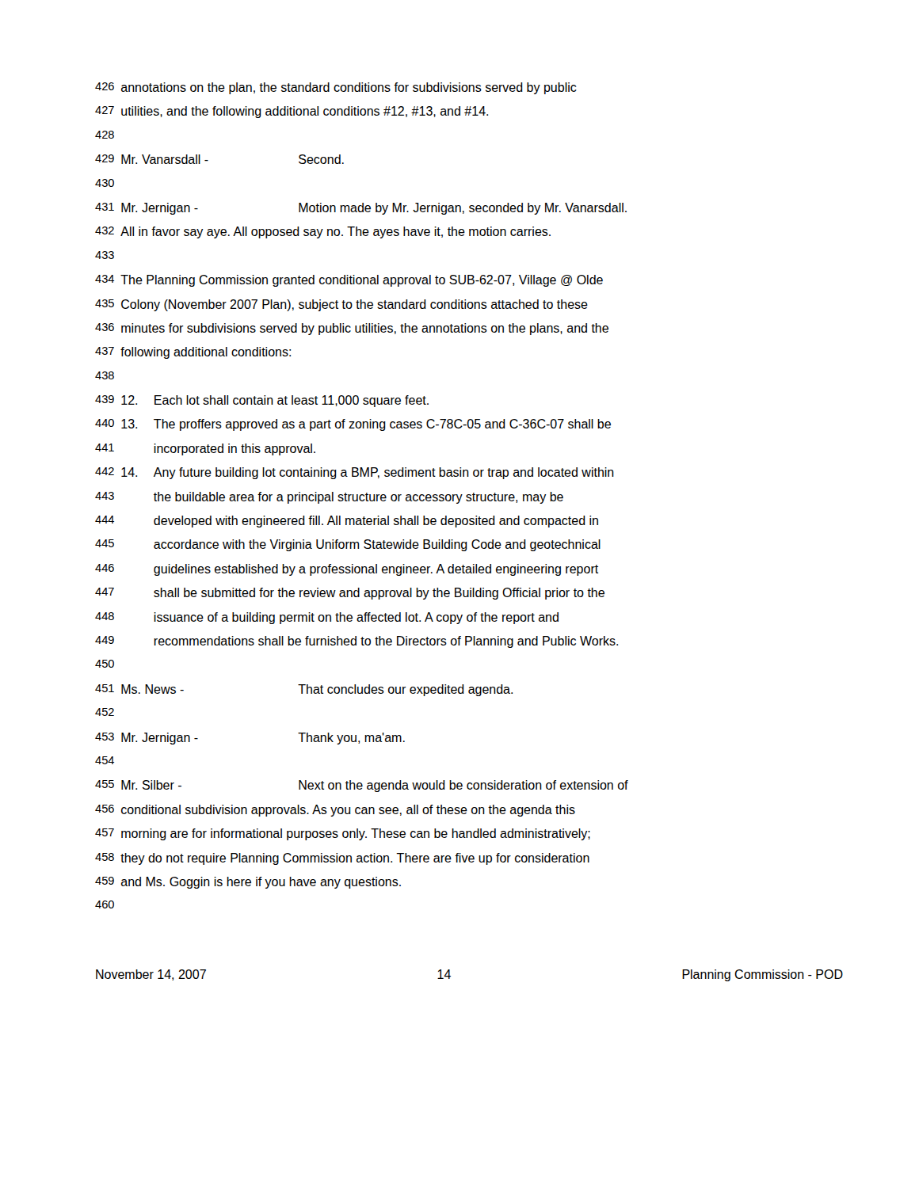426 annotations on the plan, the standard conditions for subdivisions served by public
427 utilities, and the following additional conditions #12, #13, and #14.
428
429 Mr. Vanarsdall -Second.
430
431 Mr. Jernigan -Motion made by Mr. Jernigan, seconded by Mr. Vanarsdall.
432 All in favor say aye. All opposed say no. The ayes have it, the motion carries.
433
434 The Planning Commission granted conditional approval to SUB-62-07, Village @ Olde
435 Colony (November 2007 Plan), subject to the standard conditions attached to these
436 minutes for subdivisions served by public utilities, the annotations on the plans, and the
437 following additional conditions:
438
43912. Each lot shall contain at least 11,000 square feet.
44013. The proffers approved as a part of zoning cases C-78C-05 and C-36C-07 shall be
441 incorporated in this approval.
44214. Any future building lot containing a BMP, sediment basin or trap and located within
443 the buildable area for a principal structure or accessory structure, may be
444 developed with engineered fill. All material shall be deposited and compacted in
445 accordance with the Virginia Uniform Statewide Building Code and geotechnical
446 guidelines established by a professional engineer. A detailed engineering report
447 shall be submitted for the review and approval by the Building Official prior to the
448 issuance of a building permit on the affected lot. A copy of the report and
449 recommendations shall be furnished to the Directors of Planning and Public Works.
450
451 Ms. News -That concludes our expedited agenda.
452
453 Mr. Jernigan -Thank you, ma'am.
454
455 Mr. Silber -Next on the agenda would be consideration of extension of
456 conditional subdivision approvals. As you can see, all of these on the agenda this
457 morning are for informational purposes only. These can be handled administratively;
458 they do not require Planning Commission action. There are five up for consideration
459 and Ms. Goggin is here if you have any questions.
460
November 14, 2007 14 Planning Commission - POD